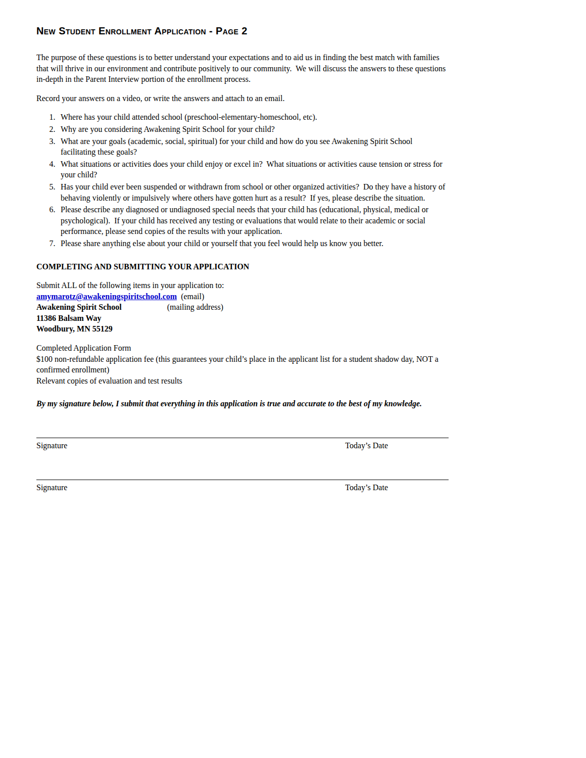New Student Enrollment Application - Page 2
The purpose of these questions is to better understand your expectations and to aid us in finding the best match with families that will thrive in our environment and contribute positively to our community. We will discuss the answers to these questions in-depth in the Parent Interview portion of the enrollment process.
Record your answers on a video, or write the answers and attach to an email.
Where has your child attended school (preschool-elementary-homeschool, etc).
Why are you considering Awakening Spirit School for your child?
What are your goals (academic, social, spiritual) for your child and how do you see Awakening Spirit School facilitating these goals?
What situations or activities does your child enjoy or excel in? What situations or activities cause tension or stress for your child?
Has your child ever been suspended or withdrawn from school or other organized activities? Do they have a history of behaving violently or impulsively where others have gotten hurt as a result? If yes, please describe the situation.
Please describe any diagnosed or undiagnosed special needs that your child has (educational, physical, medical or psychological). If your child has received any testing or evaluations that would relate to their academic or social performance, please send copies of the results with your application.
Please share anything else about your child or yourself that you feel would help us know you better.
COMPLETING AND SUBMITTING YOUR APPLICATION
Submit ALL of the following items in your application to:
amymarotz@awakeningspiritschool.com (email)
Awakening Spirit School(mailing address)
11386 Balsam Way
Woodbury, MN 55129
Completed Application Form
$100 non-refundable application fee (this guarantees your child’s place in the applicant list for a student shadow day, NOT a confirmed enrollment)
Relevant copies of evaluation and test results
By my signature below, I submit that everything in this application is true and accurate to the best of my knowledge.
Signature Today’s Date
Signature Today’s Date